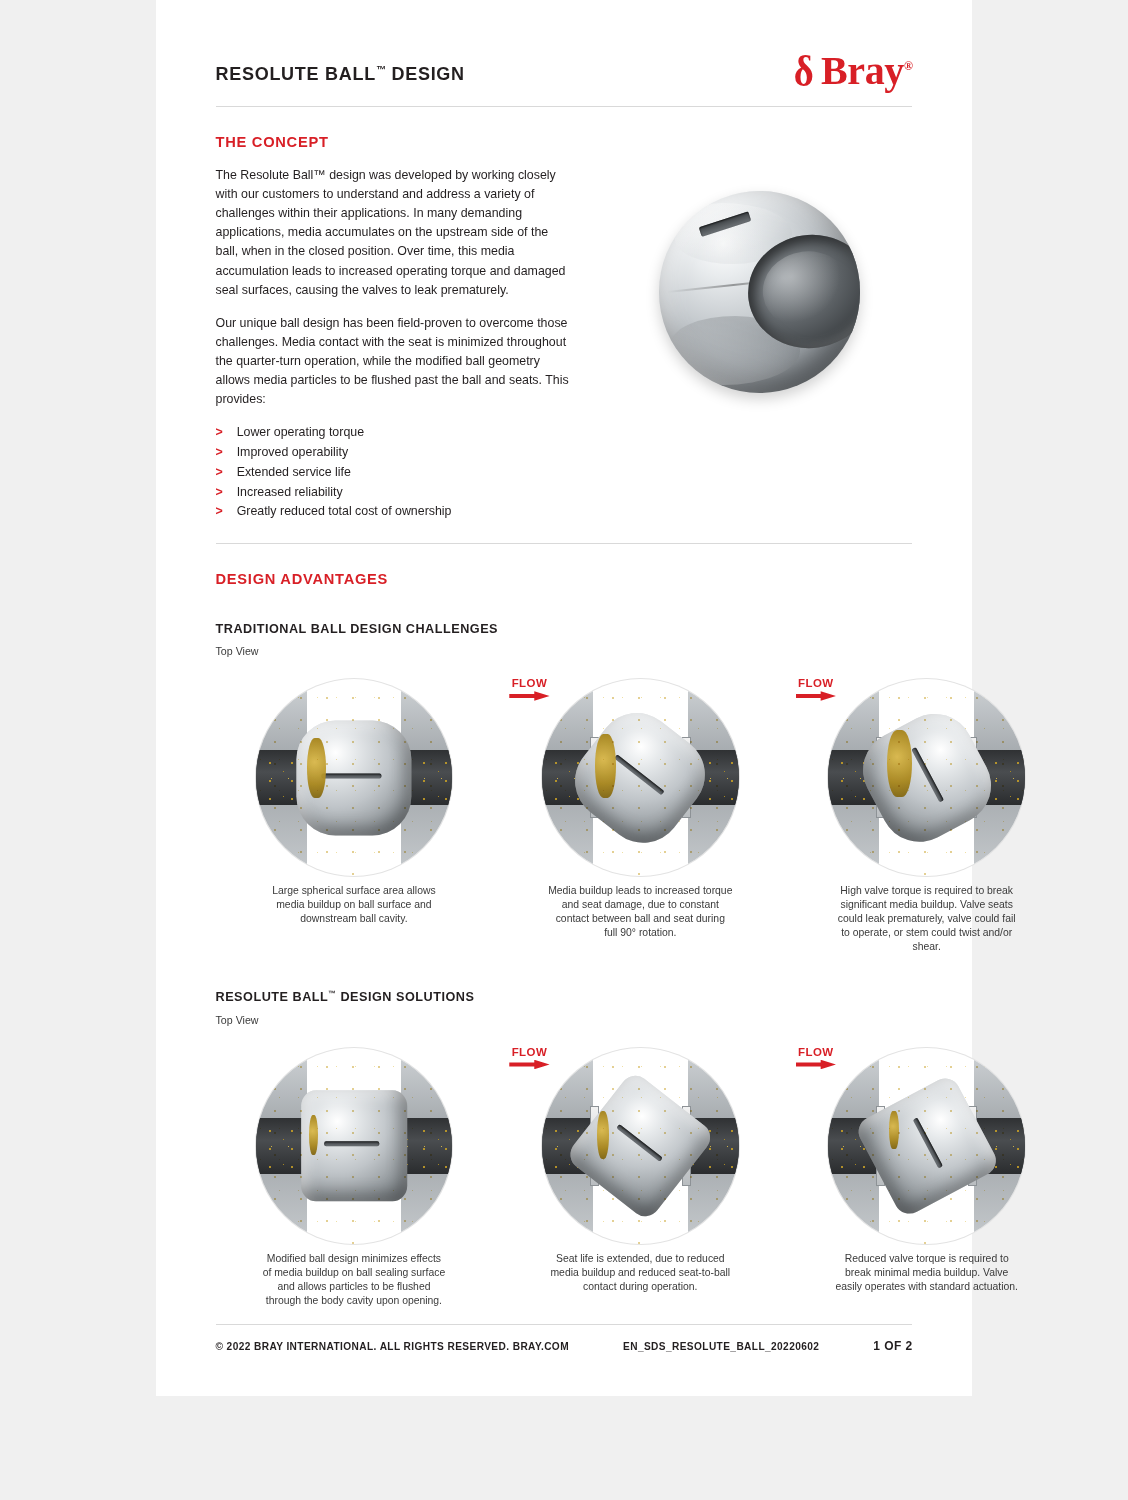Resolute Ball™ Design
δ Bray®
The Concept
The Resolute Ball™ design was developed by working closely with our customers to understand and address a variety of challenges within their applications. In many demanding applications, media accumulates on the upstream side of the ball, when in the closed position. Over time, this media accumulation leads to increased operating torque and damaged seal surfaces, causing the valves to leak prematurely.
Our unique ball design has been field-proven to overcome those challenges. Media contact with the seat is minimized throughout the quarter-turn operation, while the modified ball geometry allows media particles to be flushed past the ball and seats. This provides:
Lower operating torque
Improved operability
Extended service life
Increased reliability
Greatly reduced total cost of ownership
Design Advantages
Traditional Ball Design Challenges
Top View
Large spherical surface area allows media buildup on ball surface and downstream ball cavity.
FLOW
Media buildup leads to increased torque and seat damage, due to constant contact between ball and seat during full 90° rotation.
FLOW
High valve torque is required to break significant media buildup. Valve seats could leak prematurely, valve could fail to operate, or stem could twist and/or shear.
Resolute Ball™ Design Solutions
Top View
Modified ball design minimizes effects of media buildup on ball sealing surface and allows particles to be flushed through the body cavity upon opening.
FLOW
Seat life is extended, due to reduced media buildup and reduced seat-to-ball contact during operation.
FLOW
Reduced valve torque is required to break minimal media buildup. Valve easily operates with standard actuation.
© 2022 Bray International. All rights reserved. bray.com EN_SDS_RESOLUTE_BALL_20220602 1 of 2